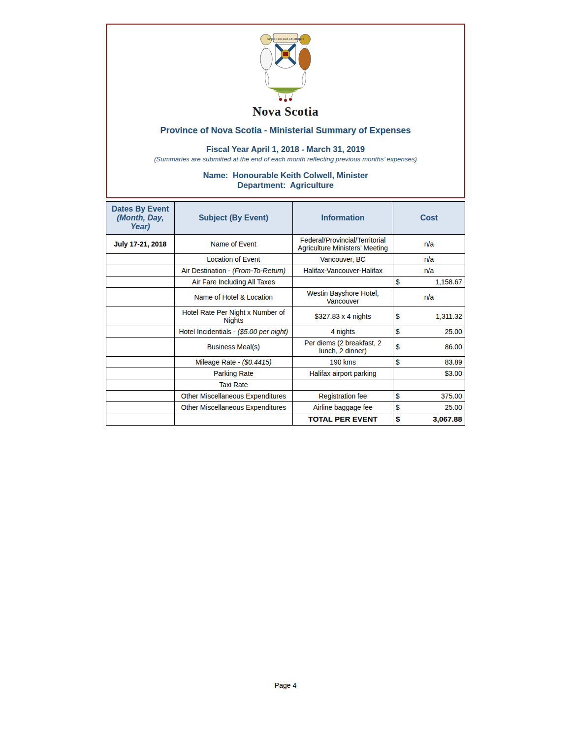MVNIT PATRIÆ CE MERITI
Nova Scotia
Province of Nova Scotia - Ministerial Summary of Expenses
Fiscal Year April 1, 2018 - March 31, 2019
(Summaries are submitted at the end of each month reflecting previous months’ expenses)
Name: Honourable Keith Colwell, Minister
Department: Agriculture
| Dates By Event (Month, Day, Year) | Subject (By Event) | Information | Cost |
| --- | --- | --- | --- |
| July 17-21, 2018 | Name of Event | Federal/Provincial/Territorial Agriculture Ministers’ Meeting | n/a |
| | Location of Event | Vancouver, BC | n/a |
| | Air Destination - (From-To-Return) | Halifax-Vancouver-Halifax | n/a |
| | Air Fare Including All Taxes | | $ 1,158.67 |
| | Name of Hotel & Location | Westin Bayshore Hotel, Vancouver | n/a |
| | Hotel Rate Per Night x Number of Nights | $327.83 x 4 nights | $ 1,311.32 |
| | Hotel Incidentials - ($5.00 per night) | 4 nights | $ 25.00 |
| | Business Meal(s) | Per diems (2 breakfast, 2 lunch, 2 dinner) | $ 86.00 |
| | Mileage Rate - ($0.4415) | 190 kms | $ 83.89 |
| | Parking Rate | Halifax airport parking | $3.00 |
| | Taxi Rate | | |
| | Other Miscellaneous Expenditures | Registration fee | $ 375.00 |
| | Other Miscellaneous Expenditures | Airline baggage fee | $ 25.00 |
| | | TOTAL PER EVENT | $ 3,067.88 |
Page 4